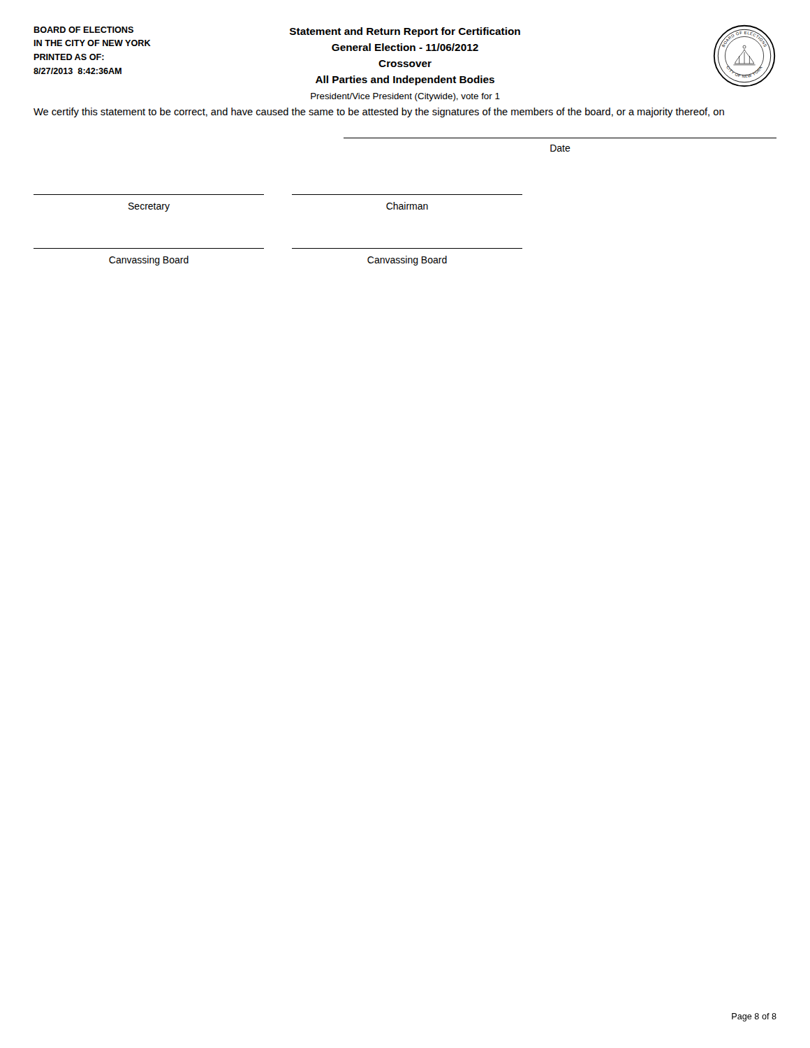BOARD OF ELECTIONS
IN THE CITY OF NEW YORK
PRINTED AS OF:
8/27/2013 8:42:36AM
Statement and Return Report for Certification
General Election - 11/06/2012
Crossover
All Parties and Independent Bodies
President/Vice President (Citywide), vote for 1
BOARD OF ELECTIONS CITY OF NEW YORK
We certify this statement to be correct, and have caused the same to be attested by the signatures of the members of the board, or a majority thereof, on
Date
Secretary
Chairman
Canvassing Board
Canvassing Board
Page 8 of 8